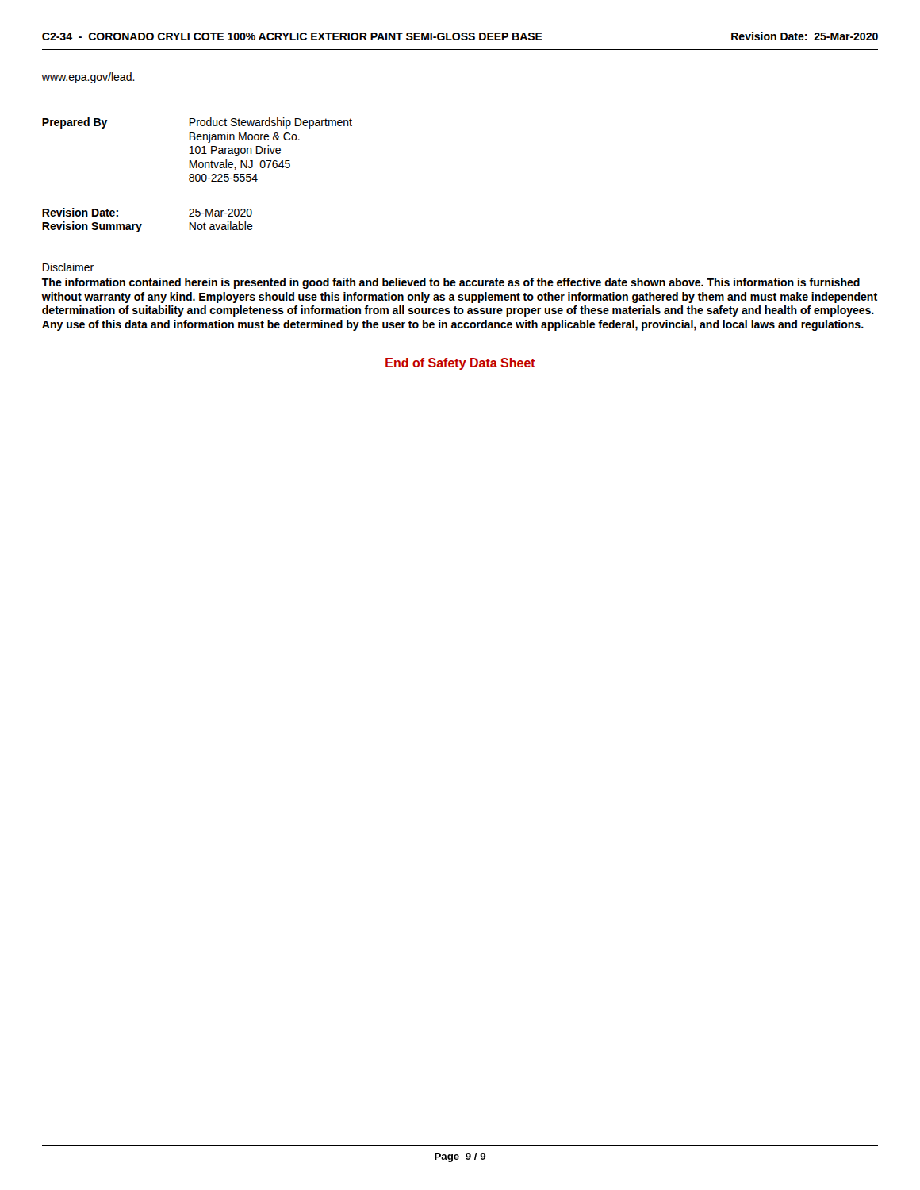C2-34 - CORONADO CRYLI COTE 100% ACRYLIC EXTERIOR PAINT SEMI-GLOSS DEEP BASE
Revision Date: 25-Mar-2020
www.epa.gov/lead.
| Prepared By | Product Stewardship Department Benjamin Moore & Co. 101 Paragon Drive Montvale, NJ 07645 800-225-5554 |
| Revision Date: | 25-Mar-2020 |
| Revision Summary | Not available |
Disclaimer
The information contained herein is presented in good faith and believed to be accurate as of the effective date shown above. This information is furnished without warranty of any kind. Employers should use this information only as a supplement to other information gathered by them and must make independent determination of suitability and completeness of information from all sources to assure proper use of these materials and the safety and health of employees. Any use of this data and information must be determined by the user to be in accordance with applicable federal, provincial, and local laws and regulations.
End of Safety Data Sheet
Page 9 / 9